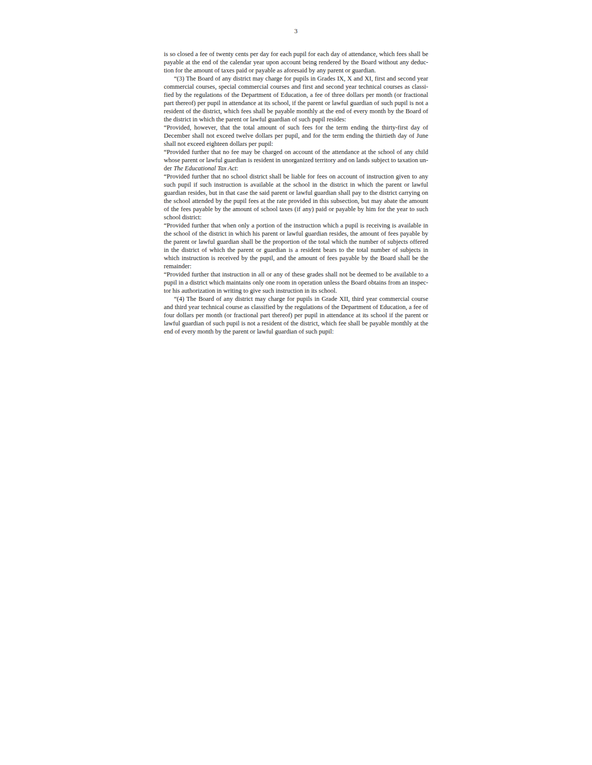3
is so closed a fee of twenty cents per day for each pupil for each day of attendance, which fees shall be payable at the end of the calendar year upon account being rendered by the Board without any deduction for the amount of taxes paid or payable as aforesaid by any parent or guardian.
“(3) The Board of any district may charge for pupils in Grades IX, X and XI, first and second year commercial courses, special commercial courses and first and second year technical courses as classified by the regulations of the Department of Education, a fee of three dollars per month (or fractional part thereof) per pupil in attendance at its school, if the parent or lawful guardian of such pupil is not a resident of the district, which fees shall be payable monthly at the end of every month by the Board of the district in which the parent or lawful guardian of such pupil resides:
“Provided, however, that the total amount of such fees for the term ending the thirty-first day of December shall not exceed twelve dollars per pupil, and for the term ending the thirtieth day of June shall not exceed eighteen dollars per pupil:
“Provided further that no fee may be charged on account of the attendance at the school of any child whose parent or lawful guardian is resident in unorganized territory and on lands subject to taxation under The Educational Tax Act:
“Provided further that no school district shall be liable for fees on account of instruction given to any such pupil if such instruction is available at the school in the district in which the parent or lawful guardian resides, but in that case the said parent or lawful guardian shall pay to the district carrying on the school attended by the pupil fees at the rate provided in this subsection, but may abate the amount of the fees payable by the amount of school taxes (if any) paid or payable by him for the year to such school district:
“Provided further that when only a portion of the instruction which a pupil is receiving is available in the school of the district in which his parent or lawful guardian resides, the amount of fees payable by the parent or lawful guardian shall be the proportion of the total which the number of subjects offered in the district of which the parent or guardian is a resident bears to the total number of subjects in which instruction is received by the pupil, and the amount of fees payable by the Board shall be the remainder:
“Provided further that instruction in all or any of these grades shall not be deemed to be available to a pupil in a district which maintains only one room in operation unless the Board obtains from an inspector his authorization in writing to give such instruction in its school.
“(4) The Board of any district may charge for pupils in Grade XII, third year commercial course and third year technical course as classified by the regulations of the Department of Education, a fee of four dollars per month (or fractional part thereof) per pupil in attendance at its school if the parent or lawful guardian of such pupil is not a resident of the district, which fee shall be payable monthly at the end of every month by the parent or lawful guardian of such pupil: